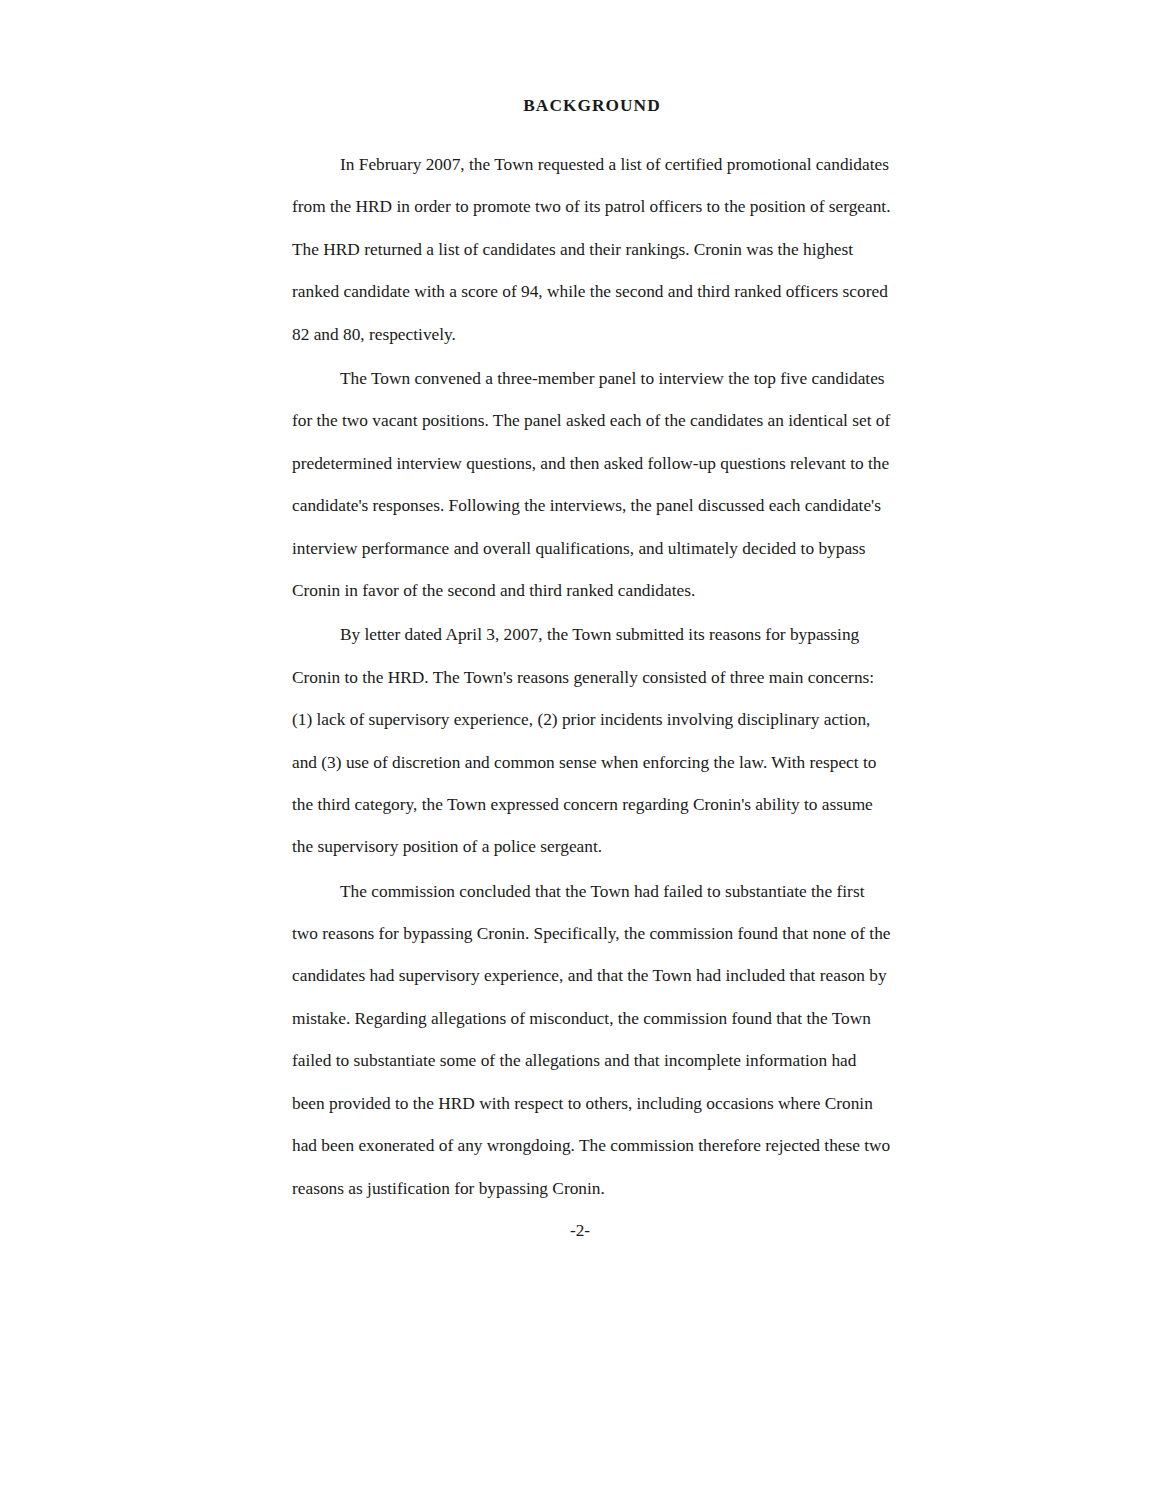Background
In February 2007, the Town requested a list of certified promotional candidates from the HRD in order to promote two of its patrol officers to the position of sergeant. The HRD returned a list of candidates and their rankings. Cronin was the highest ranked candidate with a score of 94, while the second and third ranked officers scored 82 and 80, respectively.
The Town convened a three-member panel to interview the top five candidates for the two vacant positions. The panel asked each of the candidates an identical set of predetermined interview questions, and then asked follow-up questions relevant to the candidate's responses. Following the interviews, the panel discussed each candidate's interview performance and overall qualifications, and ultimately decided to bypass Cronin in favor of the second and third ranked candidates.
By letter dated April 3, 2007, the Town submitted its reasons for bypassing Cronin to the HRD. The Town's reasons generally consisted of three main concerns: (1) lack of supervisory experience, (2) prior incidents involving disciplinary action, and (3) use of discretion and common sense when enforcing the law. With respect to the third category, the Town expressed concern regarding Cronin's ability to assume the supervisory position of a police sergeant.
The commission concluded that the Town had failed to substantiate the first two reasons for bypassing Cronin. Specifically, the commission found that none of the candidates had supervisory experience, and that the Town had included that reason by mistake. Regarding allegations of misconduct, the commission found that the Town failed to substantiate some of the allegations and that incomplete information had been provided to the HRD with respect to others, including occasions where Cronin had been exonerated of any wrongdoing. The commission therefore rejected these two reasons as justification for bypassing Cronin.
-2-